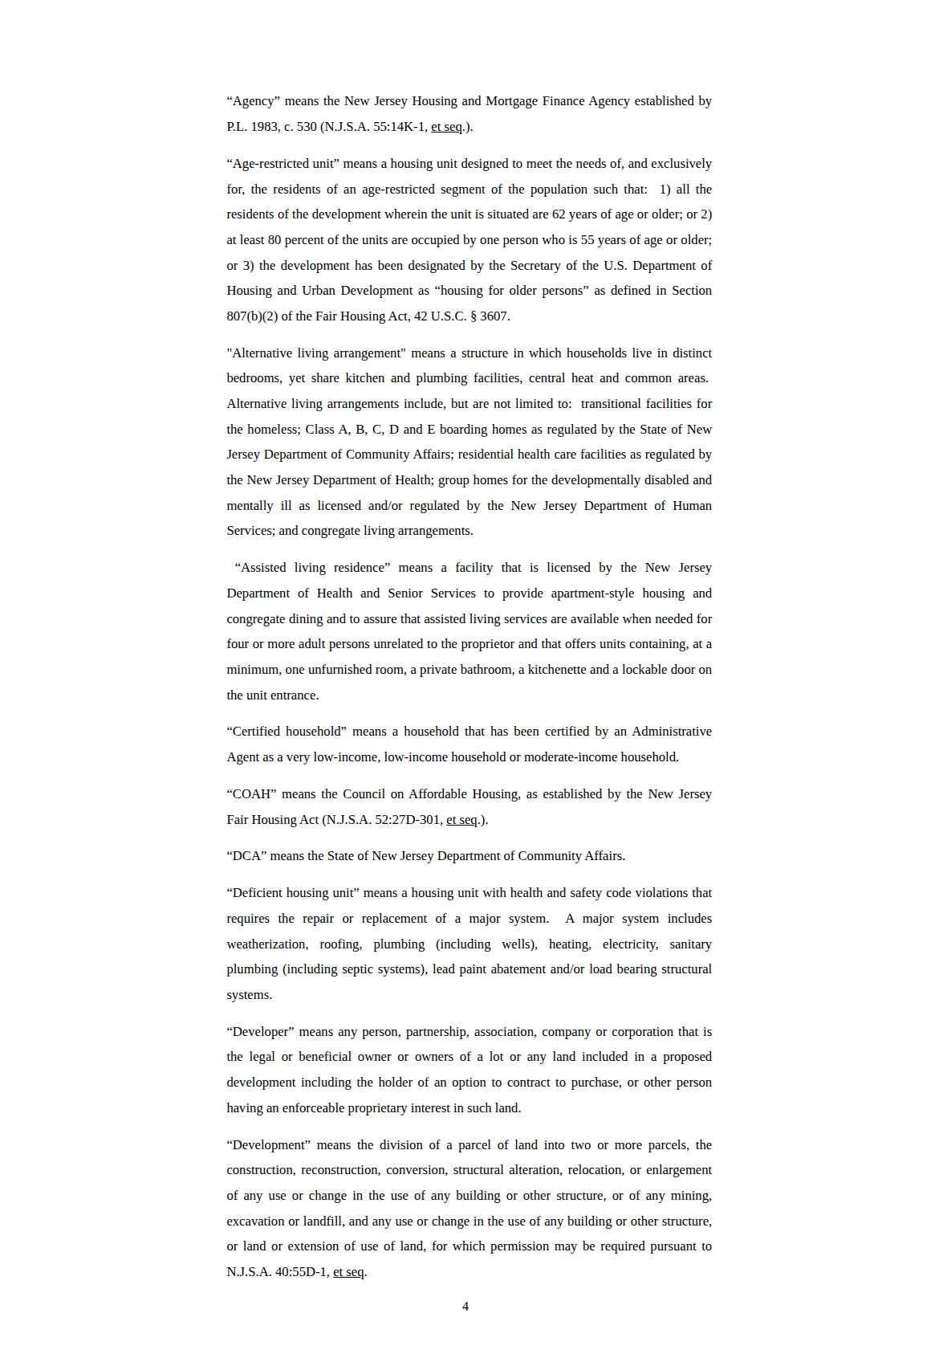“Agency” means the New Jersey Housing and Mortgage Finance Agency established by P.L. 1983, c. 530 (N.J.S.A. 55:14K-1, et seq.).
“Age-restricted unit” means a housing unit designed to meet the needs of, and exclusively for, the residents of an age-restricted segment of the population such that: 1) all the residents of the development wherein the unit is situated are 62 years of age or older; or 2) at least 80 percent of the units are occupied by one person who is 55 years of age or older; or 3) the development has been designated by the Secretary of the U.S. Department of Housing and Urban Development as “housing for older persons” as defined in Section 807(b)(2) of the Fair Housing Act, 42 U.S.C. § 3607.
"Alternative living arrangement" means a structure in which households live in distinct bedrooms, yet share kitchen and plumbing facilities, central heat and common areas. Alternative living arrangements include, but are not limited to: transitional facilities for the homeless; Class A, B, C, D and E boarding homes as regulated by the State of New Jersey Department of Community Affairs; residential health care facilities as regulated by the New Jersey Department of Health; group homes for the developmentally disabled and mentally ill as licensed and/or regulated by the New Jersey Department of Human Services; and congregate living arrangements.
“Assisted living residence” means a facility that is licensed by the New Jersey Department of Health and Senior Services to provide apartment-style housing and congregate dining and to assure that assisted living services are available when needed for four or more adult persons unrelated to the proprietor and that offers units containing, at a minimum, one unfurnished room, a private bathroom, a kitchenette and a lockable door on the unit entrance.
“Certified household” means a household that has been certified by an Administrative Agent as a very low-income, low-income household or moderate-income household.
“COAH” means the Council on Affordable Housing, as established by the New Jersey Fair Housing Act (N.J.S.A. 52:27D-301, et seq.).
“DCA” means the State of New Jersey Department of Community Affairs.
“Deficient housing unit” means a housing unit with health and safety code violations that requires the repair or replacement of a major system. A major system includes weatherization, roofing, plumbing (including wells), heating, electricity, sanitary plumbing (including septic systems), lead paint abatement and/or load bearing structural systems.
“Developer” means any person, partnership, association, company or corporation that is the legal or beneficial owner or owners of a lot or any land included in a proposed development including the holder of an option to contract to purchase, or other person having an enforceable proprietary interest in such land.
“Development” means the division of a parcel of land into two or more parcels, the construction, reconstruction, conversion, structural alteration, relocation, or enlargement of any use or change in the use of any building or other structure, or of any mining, excavation or landfill, and any use or change in the use of any building or other structure, or land or extension of use of land, for which permission may be required pursuant to N.J.S.A. 40:55D-1, et seq.
4